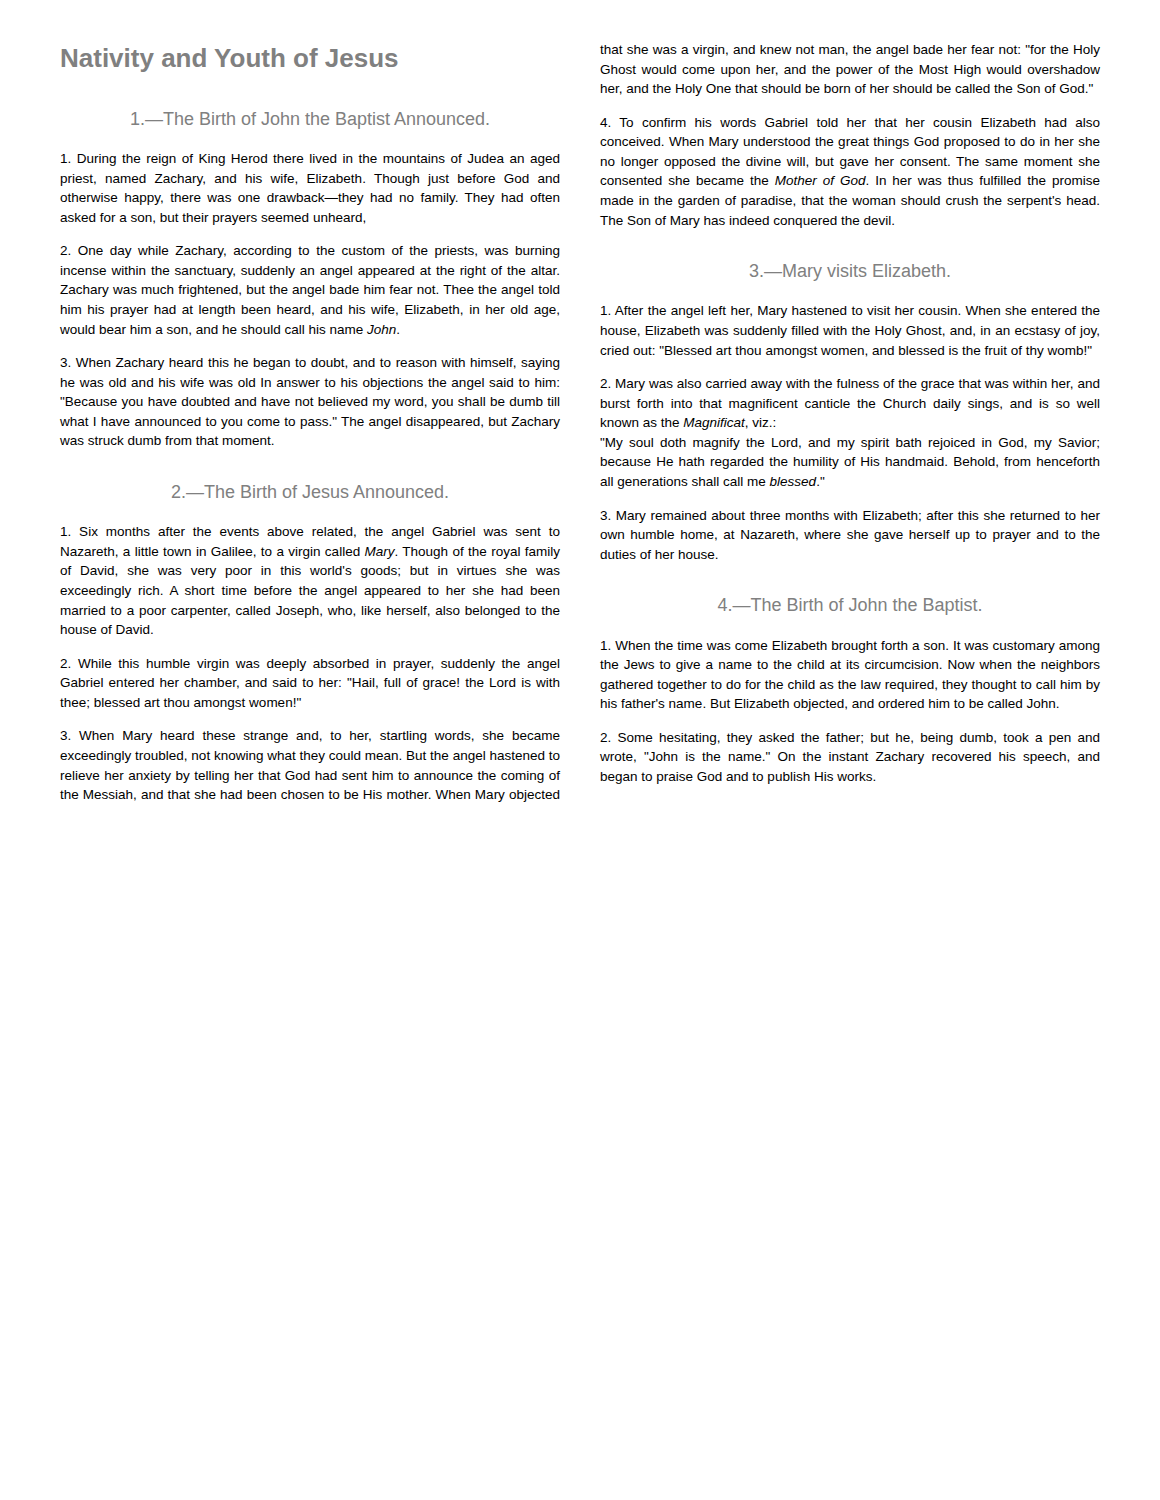Nativity and Youth of Jesus
1.—The Birth of John the Baptist Announced.
1. During the reign of King Herod there lived in the mountains of Judea an aged priest, named Zachary, and his wife, Elizabeth. Though just before God and otherwise happy, there was one drawback—they had no family. They had often asked for a son, but their prayers seemed unheard,
2. One day while Zachary, according to the custom of the priests, was burning incense within the sanctuary, suddenly an angel appeared at the right of the altar. Zachary was much frightened, but the angel bade him fear not. Thee the angel told him his prayer had at length been heard, and his wife, Elizabeth, in her old age, would bear him a son, and he should call his name John.
3. When Zachary heard this he began to doubt, and to reason with himself, saying he was old and his wife was old In answer to his objections the angel said to him: "Because you have doubted and have not believed my word, you shall be dumb till what I have announced to you come to pass." The angel disappeared, but Zachary was struck dumb from that moment.
2.—The Birth of Jesus Announced.
1. Six months after the events above related, the angel Gabriel was sent to Nazareth, a little town in Galilee, to a virgin called Mary. Though of the royal family of David, she was very poor in this world's goods; but in virtues she was exceedingly rich. A short time before the angel appeared to her she had been married to a poor carpenter, called Joseph, who, like herself, also belonged to the house of David.
2. While this humble virgin was deeply absorbed in prayer, suddenly the angel Gabriel entered her chamber, and said to her: "Hail, full of grace! the Lord is with thee; blessed art thou amongst women!"
3. When Mary heard these strange and, to her, startling words, she became exceedingly troubled, not knowing what they could mean. But the angel hastened to relieve her anxiety by telling her that God had sent him to announce the coming of the Messiah, and that she had been chosen to be His mother. When Mary objected that she was a virgin, and knew not man, the angel bade her fear not: "for the Holy Ghost would come upon her, and the power of the Most High would overshadow her, and the Holy One that should be born of her should be called the Son of God."
4. To confirm his words Gabriel told her that her cousin Elizabeth had also conceived. When Mary understood the great things God proposed to do in her she no longer opposed the divine will, but gave her consent. The same moment she consented she became the Mother of God. In her was thus fulfilled the promise made in the garden of paradise, that the woman should crush the serpent's head. The Son of Mary has indeed conquered the devil.
3.—Mary visits Elizabeth.
1. After the angel left her, Mary hastened to visit her cousin. When she entered the house, Elizabeth was suddenly filled with the Holy Ghost, and, in an ecstasy of joy, cried out: "Blessed art thou amongst women, and blessed is the fruit of thy womb!"
2. Mary was also carried away with the fulness of the grace that was within her, and burst forth into that magnificent canticle the Church daily sings, and is so well known as the Magnificat, viz.:
"My soul doth magnify the Lord, and my spirit bath rejoiced in God, my Savior; because He hath regarded the humility of His handmaid. Behold, from henceforth all generations shall call me blessed."
3. Mary remained about three months with Elizabeth; after this she returned to her own humble home, at Nazareth, where she gave herself up to prayer and to the duties of her house.
4.—The Birth of John the Baptist.
1. When the time was come Elizabeth brought forth a son. It was customary among the Jews to give a name to the child at its circumcision. Now when the neighbors gathered together to do for the child as the law required, they thought to call him by his father's name. But Elizabeth objected, and ordered him to be called John.
2. Some hesitating, they asked the father; but he, being dumb, took a pen and wrote, "John is the name." On the instant Zachary recovered his speech, and began to praise God and to publish His works.